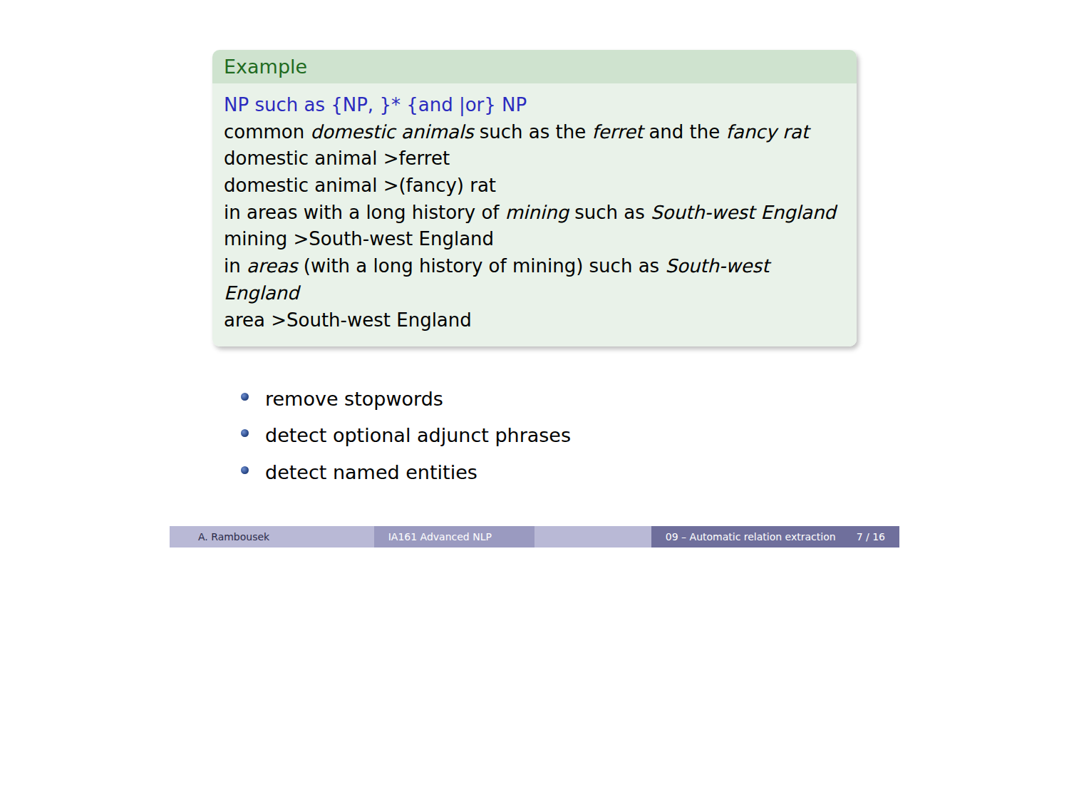Example
NP such as {NP, }* {and |or} NP
common domestic animals such as the ferret and the fancy rat
domestic animal >ferret
domestic animal >(fancy) rat
in areas with a long history of mining such as South-west England
mining >South-west England
in areas (with a long history of mining) such as South-west England
area >South-west England
remove stopwords
detect optional adjunct phrases
detect named entities
A. Rambousek
IA161 Advanced NLP
09 – Automatic relation extraction 7 / 16